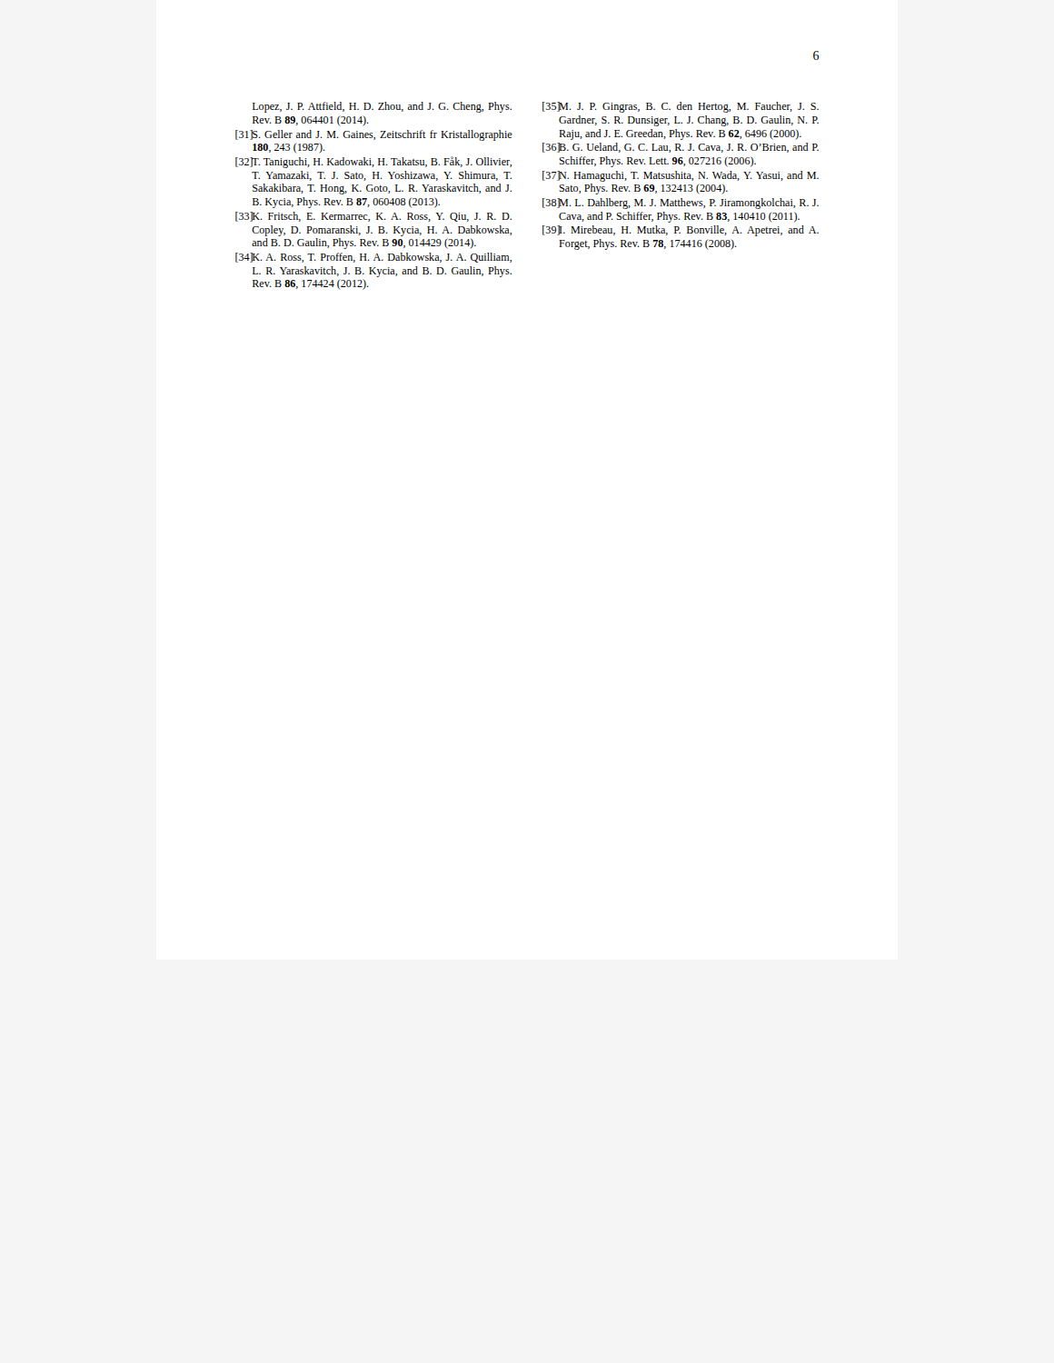6
Lopez, J. P. Attfield, H. D. Zhou, and J. G. Cheng, Phys. Rev. B 89, 064401 (2014).
[31] S. Geller and J. M. Gaines, Zeitschrift fr Kristallographie 180, 243 (1987).
[32] T. Taniguchi, H. Kadowaki, H. Takatsu, B. Fåk, J. Ollivier, T. Yamazaki, T. J. Sato, H. Yoshizawa, Y. Shimura, T. Sakakibara, T. Hong, K. Goto, L. R. Yaraskavitch, and J. B. Kycia, Phys. Rev. B 87, 060408 (2013).
[33] K. Fritsch, E. Kermarrec, K. A. Ross, Y. Qiu, J. R. D. Copley, D. Pomaranski, J. B. Kycia, H. A. Dabkowska, and B. D. Gaulin, Phys. Rev. B 90, 014429 (2014).
[34] K. A. Ross, T. Proffen, H. A. Dabkowska, J. A. Quilliam, L. R. Yaraskavitch, J. B. Kycia, and B. D. Gaulin, Phys. Rev. B 86, 174424 (2012).
[35] M. J. P. Gingras, B. C. den Hertog, M. Faucher, J. S. Gardner, S. R. Dunsiger, L. J. Chang, B. D. Gaulin, N. P. Raju, and J. E. Greedan, Phys. Rev. B 62, 6496 (2000).
[36] B. G. Ueland, G. C. Lau, R. J. Cava, J. R. O’Brien, and P. Schiffer, Phys. Rev. Lett. 96, 027216 (2006).
[37] N. Hamaguchi, T. Matsushita, N. Wada, Y. Yasui, and M. Sato, Phys. Rev. B 69, 132413 (2004).
[38] M. L. Dahlberg, M. J. Matthews, P. Jiramongkolchai, R. J. Cava, and P. Schiffer, Phys. Rev. B 83, 140410 (2011).
[39] I. Mirebeau, H. Mutka, P. Bonville, A. Apetrei, and A. Forget, Phys. Rev. B 78, 174416 (2008).